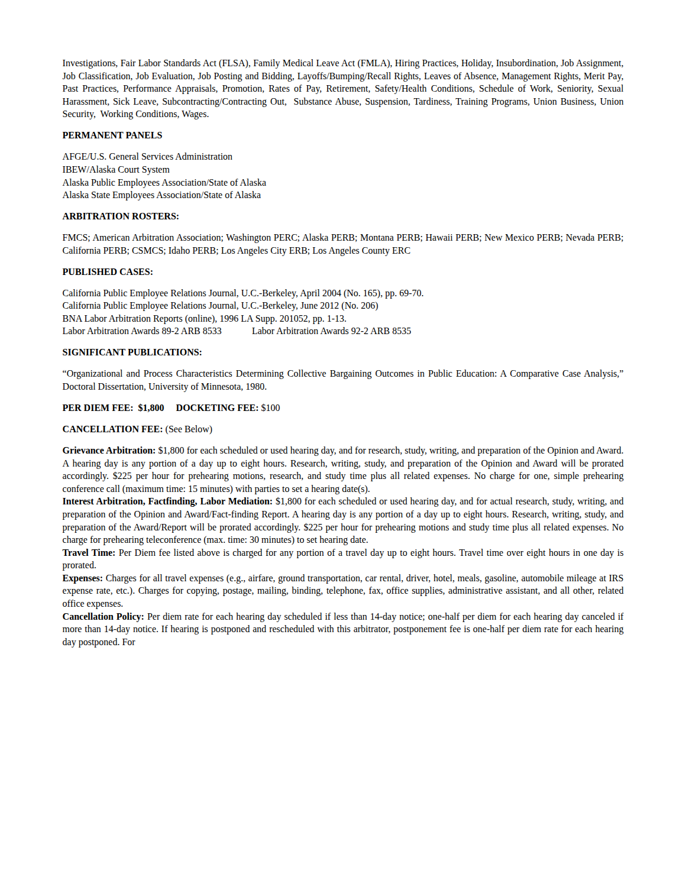Investigations, Fair Labor Standards Act (FLSA), Family Medical Leave Act (FMLA), Hiring Practices, Holiday, Insubordination, Job Assignment, Job Classification, Job Evaluation, Job Posting and Bidding, Layoffs/Bumping/Recall Rights, Leaves of Absence, Management Rights, Merit Pay, Past Practices, Performance Appraisals, Promotion, Rates of Pay, Retirement, Safety/Health Conditions, Schedule of Work, Seniority, Sexual Harassment, Sick Leave, Subcontracting/Contracting Out, Substance Abuse, Suspension, Tardiness, Training Programs, Union Business, Union Security, Working Conditions, Wages.
PERMANENT PANELS
AFGE/U.S. General Services Administration
IBEW/Alaska Court System
Alaska Public Employees Association/State of Alaska
Alaska State Employees Association/State of Alaska
ARBITRATION ROSTERS:
FMCS; American Arbitration Association; Washington PERC; Alaska PERB; Montana PERB; Hawaii PERB; New Mexico PERB; Nevada PERB; California PERB; CSMCS; Idaho PERB; Los Angeles City ERB; Los Angeles County ERC
PUBLISHED CASES:
California Public Employee Relations Journal, U.C.-Berkeley, April 2004 (No. 165), pp. 69-70.
California Public Employee Relations Journal, U.C.-Berkeley, June 2012 (No. 206)
BNA Labor Arbitration Reports (online), 1996 LA Supp. 201052, pp. 1-13.
Labor Arbitration Awards 89-2 ARB 8533Labor Arbitration Awards 92-2 ARB 8535
SIGNIFICANT PUBLICATIONS:
“Organizational and Process Characteristics Determining Collective Bargaining Outcomes in Public Education: A Comparative Case Analysis,” Doctoral Dissertation, University of Minnesota, 1980.
PER DIEM FEE: $1,800 DOCKETING FEE: $100
CANCELLATION FEE: (See Below)
Grievance Arbitration: $1,800 for each scheduled or used hearing day, and for research, study, writing, and preparation of the Opinion and Award. A hearing day is any portion of a day up to eight hours. Research, writing, study, and preparation of the Opinion and Award will be prorated accordingly. $225 per hour for prehearing motions, research, and study time plus all related expenses. No charge for one, simple prehearing conference call (maximum time: 15 minutes) with parties to set a hearing date(s).
Interest Arbitration, Factfinding, Labor Mediation: $1,800 for each scheduled or used hearing day, and for actual research, study, writing, and preparation of the Opinion and Award/Fact-finding Report. A hearing day is any portion of a day up to eight hours. Research, writing, study, and preparation of the Award/Report will be prorated accordingly. $225 per hour for prehearing motions and study time plus all related expenses. No charge for prehearing teleconference (max. time: 30 minutes) to set hearing date.
Travel Time: Per Diem fee listed above is charged for any portion of a travel day up to eight hours. Travel time over eight hours in one day is prorated.
Expenses: Charges for all travel expenses (e.g., airfare, ground transportation, car rental, driver, hotel, meals, gasoline, automobile mileage at IRS expense rate, etc.). Charges for copying, postage, mailing, binding, telephone, fax, office supplies, administrative assistant, and all other, related office expenses.
Cancellation Policy: Per diem rate for each hearing day scheduled if less than 14-day notice; one-half per diem for each hearing day canceled if more than 14-day notice. If hearing is postponed and rescheduled with this arbitrator, postponement fee is one-half per diem rate for each hearing day postponed. For